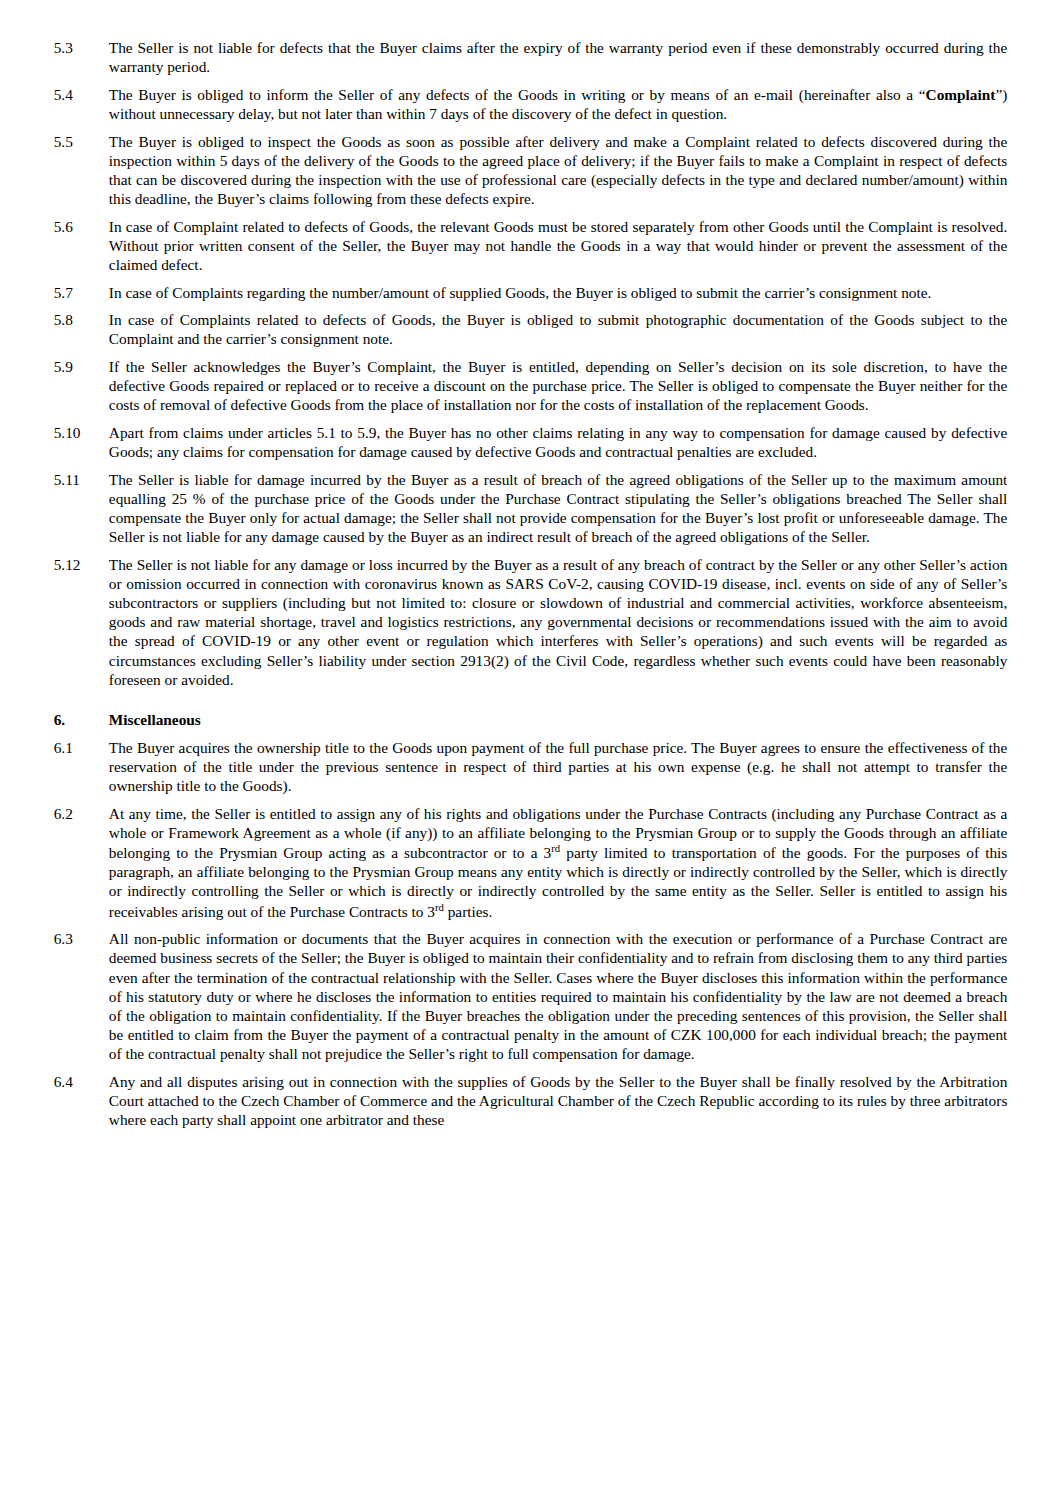5.3
The Seller is not liable for defects that the Buyer claims after the expiry of the warranty period even if these demonstrably occurred during the warranty period.
5.4
The Buyer is obliged to inform the Seller of any defects of the Goods in writing or by means of an e-mail (hereinafter also a “Complaint”) without unnecessary delay, but not later than within 7 days of the discovery of the defect in question.
5.5
The Buyer is obliged to inspect the Goods as soon as possible after delivery and make a Complaint related to defects discovered during the inspection within 5 days of the delivery of the Goods to the agreed place of delivery; if the Buyer fails to make a Complaint in respect of defects that can be discovered during the inspection with the use of professional care (especially defects in the type and declared number/amount) within this deadline, the Buyer’s claims following from these defects expire.
5.6
In case of Complaint related to defects of Goods, the relevant Goods must be stored separately from other Goods until the Complaint is resolved. Without prior written consent of the Seller, the Buyer may not handle the Goods in a way that would hinder or prevent the assessment of the claimed defect.
5.7
In case of Complaints regarding the number/amount of supplied Goods, the Buyer is obliged to submit the carrier’s consignment note.
5.8
In case of Complaints related to defects of Goods, the Buyer is obliged to submit photographic documentation of the Goods subject to the Complaint and the carrier’s consignment note.
5.9
If the Seller acknowledges the Buyer’s Complaint, the Buyer is entitled, depending on Seller’s decision on its sole discretion, to have the defective Goods repaired or replaced or to receive a discount on the purchase price. The Seller is obliged to compensate the Buyer neither for the costs of removal of defective Goods from the place of installation nor for the costs of installation of the replacement Goods.
5.10
Apart from claims under articles 5.1 to 5.9, the Buyer has no other claims relating in any way to compensation for damage caused by defective Goods; any claims for compensation for damage caused by defective Goods and contractual penalties are excluded.
5.11
The Seller is liable for damage incurred by the Buyer as a result of breach of the agreed obligations of the Seller up to the maximum amount equalling 25 % of the purchase price of the Goods under the Purchase Contract stipulating the Seller’s obligations breached The Seller shall compensate the Buyer only for actual damage; the Seller shall not provide compensation for the Buyer’s lost profit or unforeseeable damage. The Seller is not liable for any damage caused by the Buyer as an indirect result of breach of the agreed obligations of the Seller.
5.12
The Seller is not liable for any damage or loss incurred by the Buyer as a result of any breach of contract by the Seller or any other Seller’s action or omission occurred in connection with coronavirus known as SARS CoV-2, causing COVID-19 disease, incl. events on side of any of Seller’s subcontractors or suppliers (including but not limited to: closure or slowdown of industrial and commercial activities, workforce absenteeism, goods and raw material shortage, travel and logistics restrictions, any governmental decisions or recommendations issued with the aim to avoid the spread of COVID-19 or any other event or regulation which interferes with Seller’s operations) and such events will be regarded as circumstances excluding Seller’s liability under section 2913(2) of the Civil Code, regardless whether such events could have been reasonably foreseen or avoided.
6. Miscellaneous
6.1
The Buyer acquires the ownership title to the Goods upon payment of the full purchase price. The Buyer agrees to ensure the effectiveness of the reservation of the title under the previous sentence in respect of third parties at his own expense (e.g. he shall not attempt to transfer the ownership title to the Goods).
6.2
At any time, the Seller is entitled to assign any of his rights and obligations under the Purchase Contracts (including any Purchase Contract as a whole or Framework Agreement as a whole (if any)) to an affiliate belonging to the Prysmian Group or to supply the Goods through an affiliate belonging to the Prysmian Group acting as a subcontractor or to a 3rd party limited to transportation of the goods. For the purposes of this paragraph, an affiliate belonging to the Prysmian Group means any entity which is directly or indirectly controlled by the Seller, which is directly or indirectly controlling the Seller or which is directly or indirectly controlled by the same entity as the Seller. Seller is entitled to assign his receivables arising out of the Purchase Contracts to 3rd parties.
6.3
All non-public information or documents that the Buyer acquires in connection with the execution or performance of a Purchase Contract are deemed business secrets of the Seller; the Buyer is obliged to maintain their confidentiality and to refrain from disclosing them to any third parties even after the termination of the contractual relationship with the Seller. Cases where the Buyer discloses this information within the performance of his statutory duty or where he discloses the information to entities required to maintain his confidentiality by the law are not deemed a breach of the obligation to maintain confidentiality. If the Buyer breaches the obligation under the preceding sentences of this provision, the Seller shall be entitled to claim from the Buyer the payment of a contractual penalty in the amount of CZK 100,000 for each individual breach; the payment of the contractual penalty shall not prejudice the Seller’s right to full compensation for damage.
6.4
Any and all disputes arising out in connection with the supplies of Goods by the Seller to the Buyer shall be finally resolved by the Arbitration Court attached to the Czech Chamber of Commerce and the Agricultural Chamber of the Czech Republic according to its rules by three arbitrators where each party shall appoint one arbitrator and these